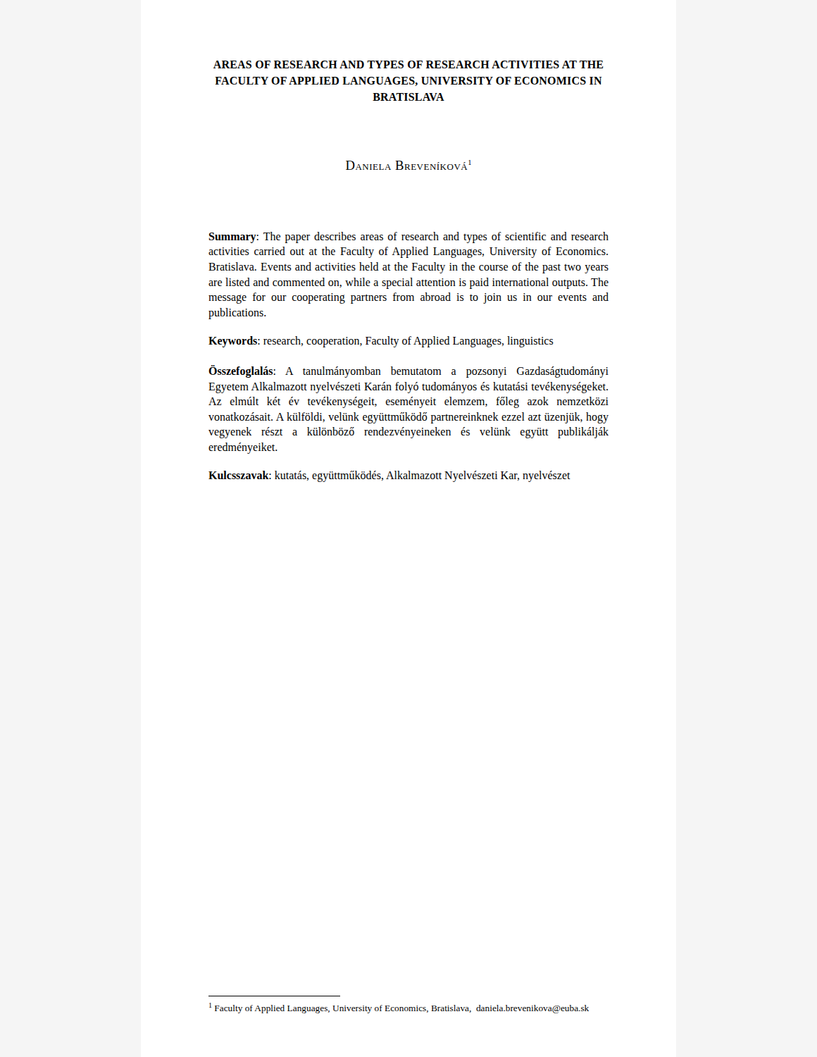Areas of Research and Types of Research Activities at the
Faculty of Applied Languages, University of Economics in
Bratislava
Daniela Breveníková1
Summary: The paper describes areas of research and types of scientific and research activities carried out at the Faculty of Applied Languages, University of Economics. Bratislava. Events and activities held at the Faculty in the course of the past two years are listed and commented on, while a special attention is paid international outputs. The message for our cooperating partners from abroad is to join us in our events and publications.
Keywords: research, cooperation, Faculty of Applied Languages, linguistics
Összefoglalás: A tanulmányomban bemutatom a pozsonyi Gazdaságtudományi Egyetem Alkalmazott nyelvészeti Karán folyó tudományos és kutatási tevékenységeket. Az elmúlt két év tevékenységeit, eseményeit elemzem, főleg azok nemzetközi vonatkozásait. A külföldi, velünk együttműködő partnereinknek ezzel azt üzenjük, hogy vegyenek részt a különböző rendezvényeineken és velünk együtt publikálják eredményeiket.
Kulcsszavak: kutatás, együttműködés, Alkalmazott Nyelvészeti Kar, nyelvészet
1 Faculty of Applied Languages, University of Economics, Bratislava, daniela.brevenikova@euba.sk